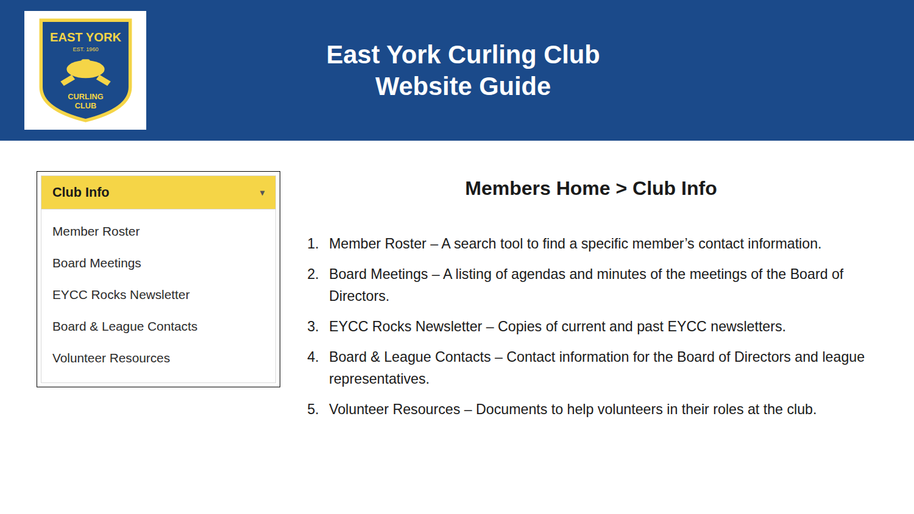East York Curling Club
Website Guide
Club Info ▾
Member Roster
Board Meetings
EYCC Rocks Newsletter
Board & League Contacts
Volunteer Resources
Members Home > Club Info
Member Roster – A search tool to find a specific member’s contact information.
Board Meetings – A listing of agendas and minutes of the meetings of the Board of Directors.
EYCC Rocks Newsletter – Copies of current and past EYCC newsletters.
Board & League Contacts – Contact information for the Board of Directors and league representatives.
Volunteer Resources – Documents to help volunteers in their roles at the club.